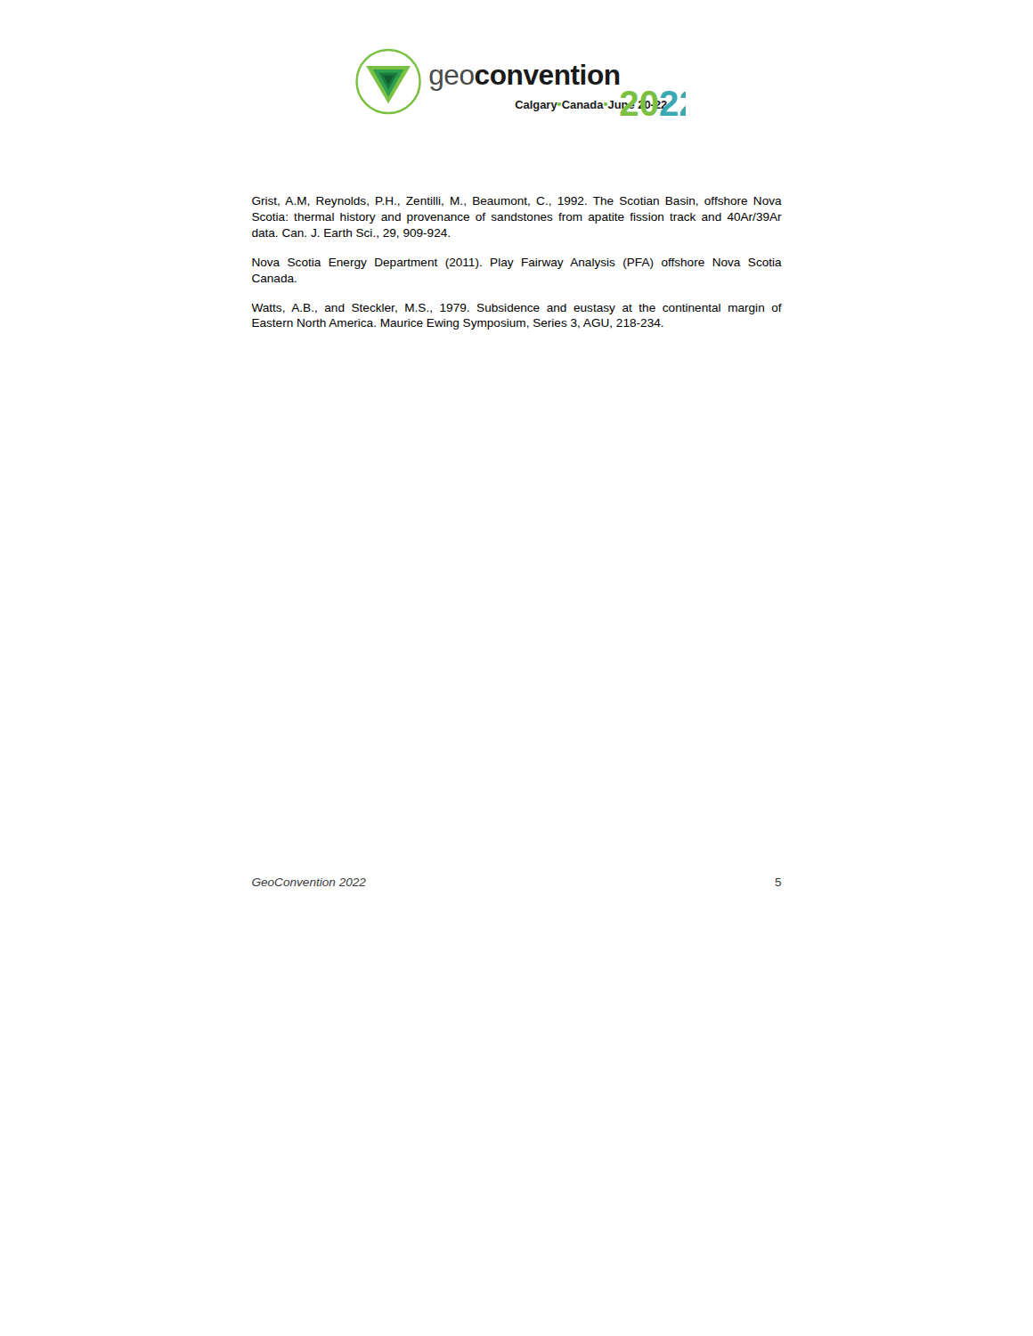geoconvention Calgary•Canada•June 20-22 2022
Grist, A.M, Reynolds, P.H., Zentilli, M., Beaumont, C., 1992. The Scotian Basin, offshore Nova Scotia: thermal history and provenance of sandstones from apatite fission track and 40Ar/39Ar data. Can. J. Earth Sci., 29, 909-924.
Nova Scotia Energy Department (2011). Play Fairway Analysis (PFA) offshore Nova Scotia Canada.
Watts, A.B., and Steckler, M.S., 1979. Subsidence and eustasy at the continental margin of Eastern North America. Maurice Ewing Symposium, Series 3, AGU, 218-234.
GeoConvention 2022 5